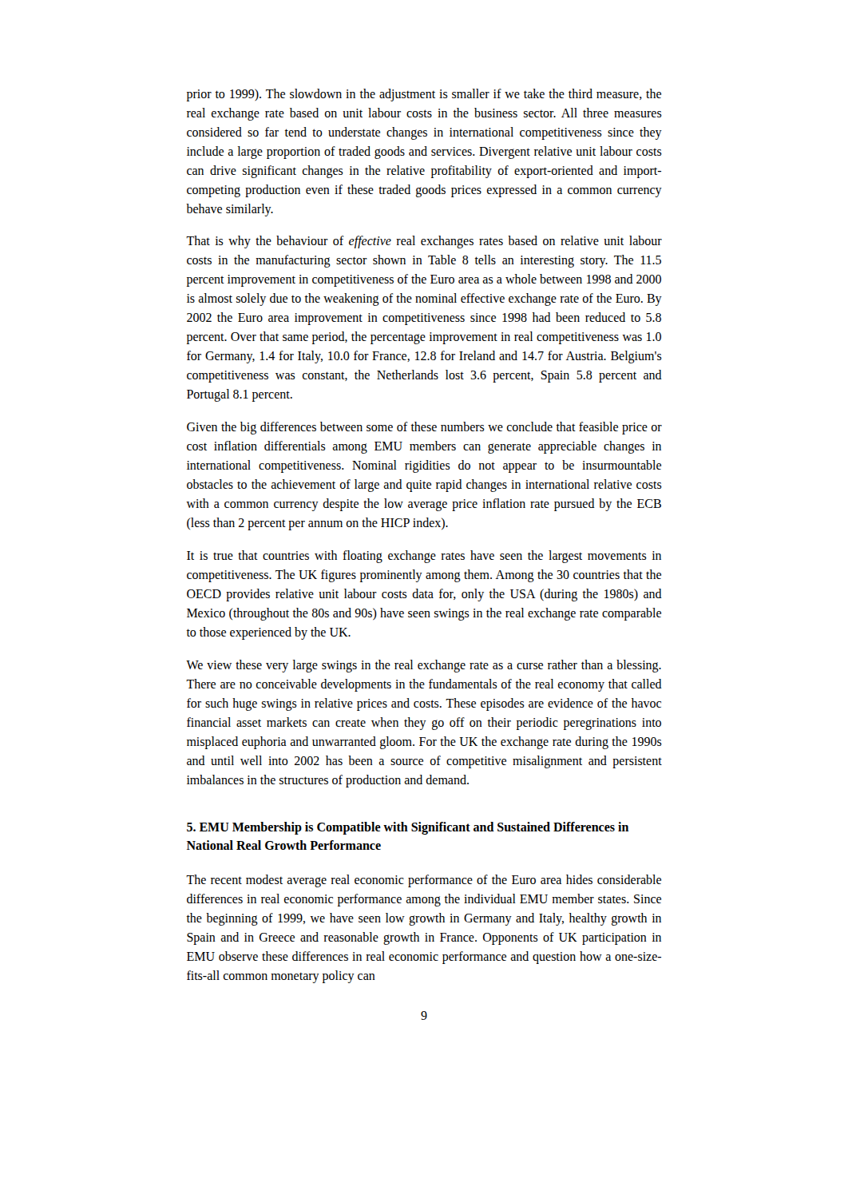prior to 1999). The slowdown in the adjustment is smaller if we take the third measure, the real exchange rate based on unit labour costs in the business sector. All three measures considered so far tend to understate changes in international competitiveness since they include a large proportion of traded goods and services. Divergent relative unit labour costs can drive significant changes in the relative profitability of export-oriented and import-competing production even if these traded goods prices expressed in a common currency behave similarly.
That is why the behaviour of effective real exchanges rates based on relative unit labour costs in the manufacturing sector shown in Table 8 tells an interesting story. The 11.5 percent improvement in competitiveness of the Euro area as a whole between 1998 and 2000 is almost solely due to the weakening of the nominal effective exchange rate of the Euro. By 2002 the Euro area improvement in competitiveness since 1998 had been reduced to 5.8 percent. Over that same period, the percentage improvement in real competitiveness was 1.0 for Germany, 1.4 for Italy, 10.0 for France, 12.8 for Ireland and 14.7 for Austria. Belgium's competitiveness was constant, the Netherlands lost 3.6 percent, Spain 5.8 percent and Portugal 8.1 percent.
Given the big differences between some of these numbers we conclude that feasible price or cost inflation differentials among EMU members can generate appreciable changes in international competitiveness. Nominal rigidities do not appear to be insurmountable obstacles to the achievement of large and quite rapid changes in international relative costs with a common currency despite the low average price inflation rate pursued by the ECB (less than 2 percent per annum on the HICP index).
It is true that countries with floating exchange rates have seen the largest movements in competitiveness. The UK figures prominently among them. Among the 30 countries that the OECD provides relative unit labour costs data for, only the USA (during the 1980s) and Mexico (throughout the 80s and 90s) have seen swings in the real exchange rate comparable to those experienced by the UK.
We view these very large swings in the real exchange rate as a curse rather than a blessing. There are no conceivable developments in the fundamentals of the real economy that called for such huge swings in relative prices and costs. These episodes are evidence of the havoc financial asset markets can create when they go off on their periodic peregrinations into misplaced euphoria and unwarranted gloom. For the UK the exchange rate during the 1990s and until well into 2002 has been a source of competitive misalignment and persistent imbalances in the structures of production and demand.
5. EMU Membership is Compatible with Significant and Sustained Differences in National Real Growth Performance
The recent modest average real economic performance of the Euro area hides considerable differences in real economic performance among the individual EMU member states. Since the beginning of 1999, we have seen low growth in Germany and Italy, healthy growth in Spain and in Greece and reasonable growth in France. Opponents of UK participation in EMU observe these differences in real economic performance and question how a one-size-fits-all common monetary policy can
9